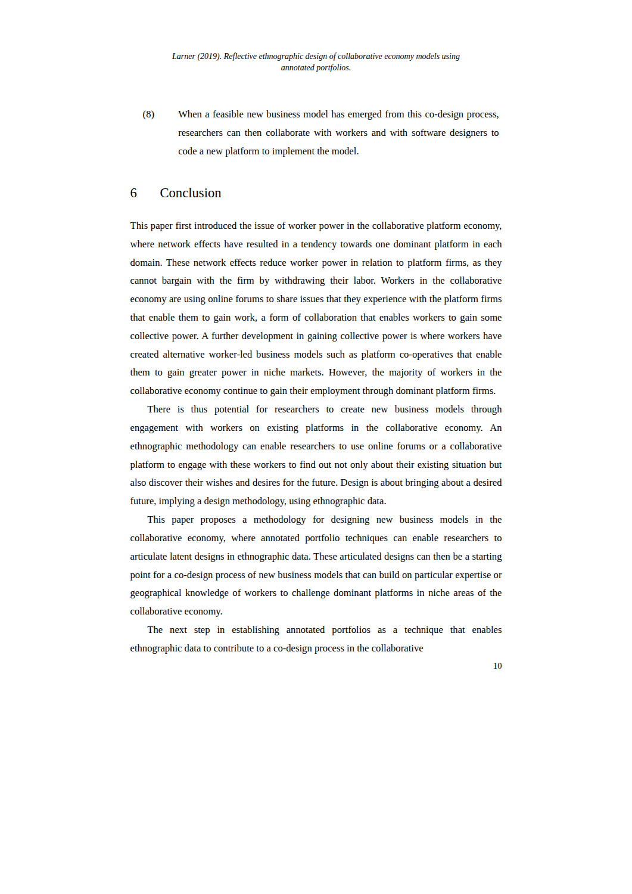Larner (2019). Reflective ethnographic design of collaborative economy models using annotated portfolios.
(8) When a feasible new business model has emerged from this co-design process, researchers can then collaborate with workers and with software designers to code a new platform to implement the model.
6 Conclusion
This paper first introduced the issue of worker power in the collaborative platform economy, where network effects have resulted in a tendency towards one dominant platform in each domain. These network effects reduce worker power in relation to platform firms, as they cannot bargain with the firm by withdrawing their labor. Workers in the collaborative economy are using online forums to share issues that they experience with the platform firms that enable them to gain work, a form of collaboration that enables workers to gain some collective power. A further development in gaining collective power is where workers have created alternative worker-led business models such as platform co-operatives that enable them to gain greater power in niche markets. However, the majority of workers in the collaborative economy continue to gain their employment through dominant platform firms.
There is thus potential for researchers to create new business models through engagement with workers on existing platforms in the collaborative economy. An ethnographic methodology can enable researchers to use online forums or a collaborative platform to engage with these workers to find out not only about their existing situation but also discover their wishes and desires for the future. Design is about bringing about a desired future, implying a design methodology, using ethnographic data.
This paper proposes a methodology for designing new business models in the collaborative economy, where annotated portfolio techniques can enable researchers to articulate latent designs in ethnographic data. These articulated designs can then be a starting point for a co-design process of new business models that can build on particular expertise or geographical knowledge of workers to challenge dominant platforms in niche areas of the collaborative economy.
The next step in establishing annotated portfolios as a technique that enables ethnographic data to contribute to a co-design process in the collaborative
10